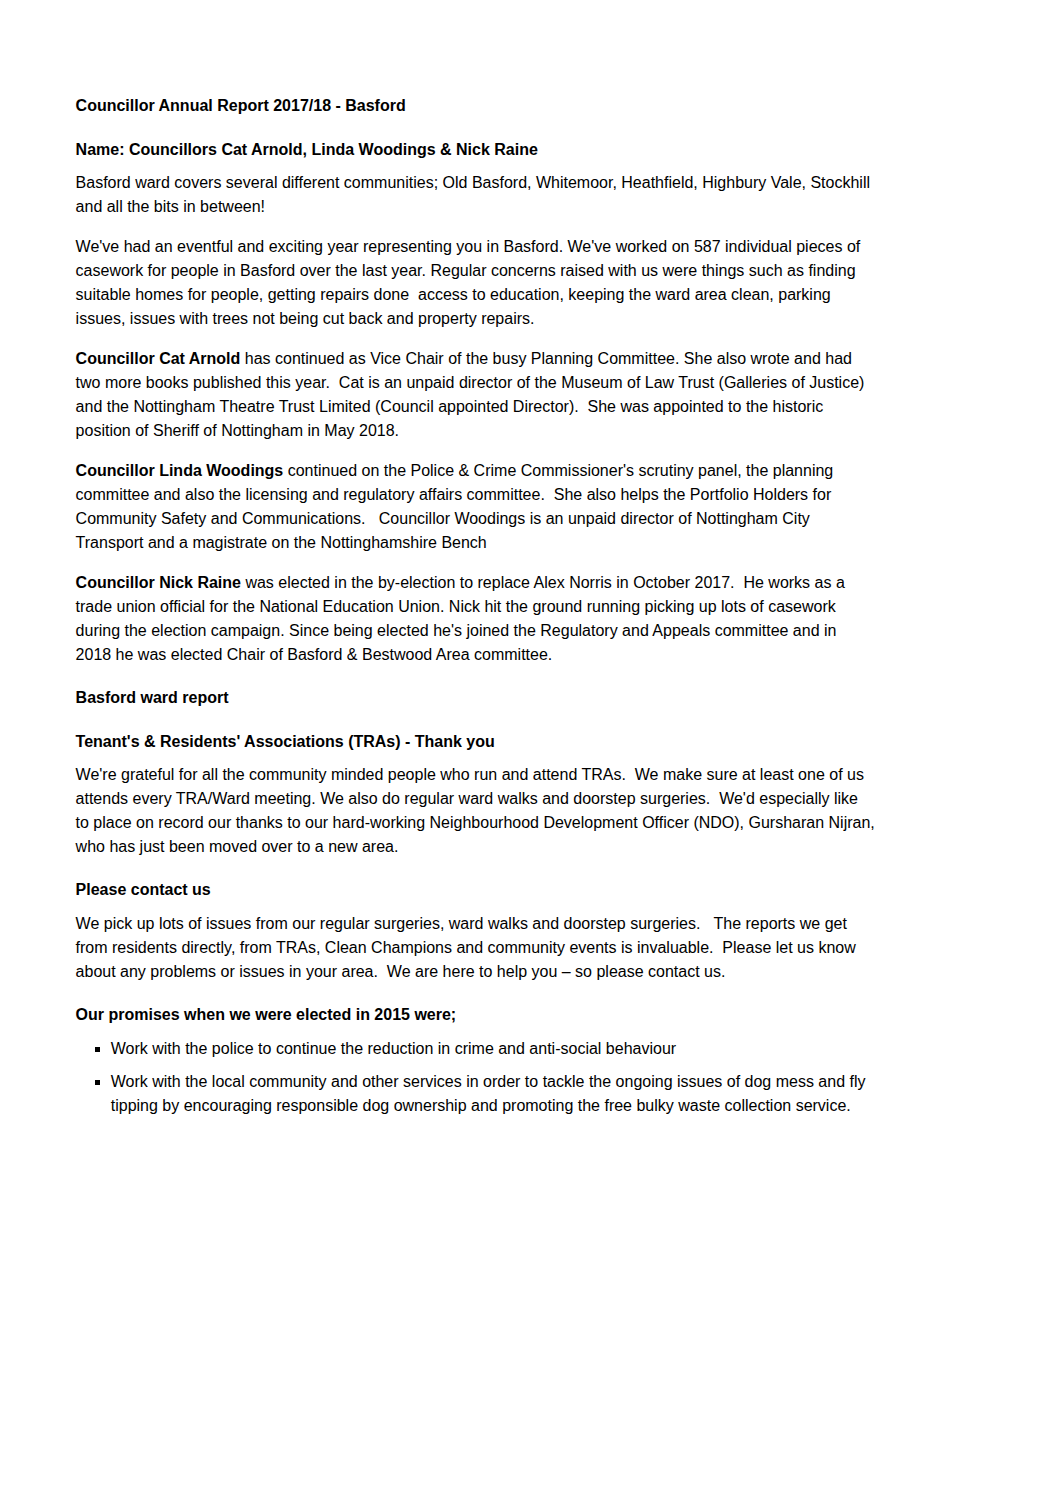Councillor Annual Report 2017/18 - Basford
Name: Councillors Cat Arnold, Linda Woodings & Nick Raine
Basford ward covers several different communities; Old Basford, Whitemoor, Heathfield, Highbury Vale, Stockhill and all the bits in between!
We've had an eventful and exciting year representing you in Basford. We've worked on 587 individual pieces of casework for people in Basford over the last year. Regular concerns raised with us were things such as finding suitable homes for people, getting repairs done access to education, keeping the ward area clean, parking issues, issues with trees not being cut back and property repairs.
Councillor Cat Arnold has continued as Vice Chair of the busy Planning Committee. She also wrote and had two more books published this year. Cat is an unpaid director of the Museum of Law Trust (Galleries of Justice) and the Nottingham Theatre Trust Limited (Council appointed Director). She was appointed to the historic position of Sheriff of Nottingham in May 2018.
Councillor Linda Woodings continued on the Police & Crime Commissioner's scrutiny panel, the planning committee and also the licensing and regulatory affairs committee. She also helps the Portfolio Holders for Community Safety and Communications. Councillor Woodings is an unpaid director of Nottingham City Transport and a magistrate on the Nottinghamshire Bench
Councillor Nick Raine was elected in the by-election to replace Alex Norris in October 2017. He works as a trade union official for the National Education Union. Nick hit the ground running picking up lots of casework during the election campaign. Since being elected he's joined the Regulatory and Appeals committee and in 2018 he was elected Chair of Basford & Bestwood Area committee.
Basford ward report
Tenant's & Residents' Associations (TRAs) - Thank you
We're grateful for all the community minded people who run and attend TRAs. We make sure at least one of us attends every TRA/Ward meeting. We also do regular ward walks and doorstep surgeries. We'd especially like to place on record our thanks to our hard-working Neighbourhood Development Officer (NDO), Gursharan Nijran, who has just been moved over to a new area.
Please contact us
We pick up lots of issues from our regular surgeries, ward walks and doorstep surgeries. The reports we get from residents directly, from TRAs, Clean Champions and community events is invaluable. Please let us know about any problems or issues in your area. We are here to help you – so please contact us.
Our promises when we were elected in 2015 were;
Work with the police to continue the reduction in crime and anti-social behaviour
Work with the local community and other services in order to tackle the ongoing issues of dog mess and fly tipping by encouraging responsible dog ownership and promoting the free bulky waste collection service.